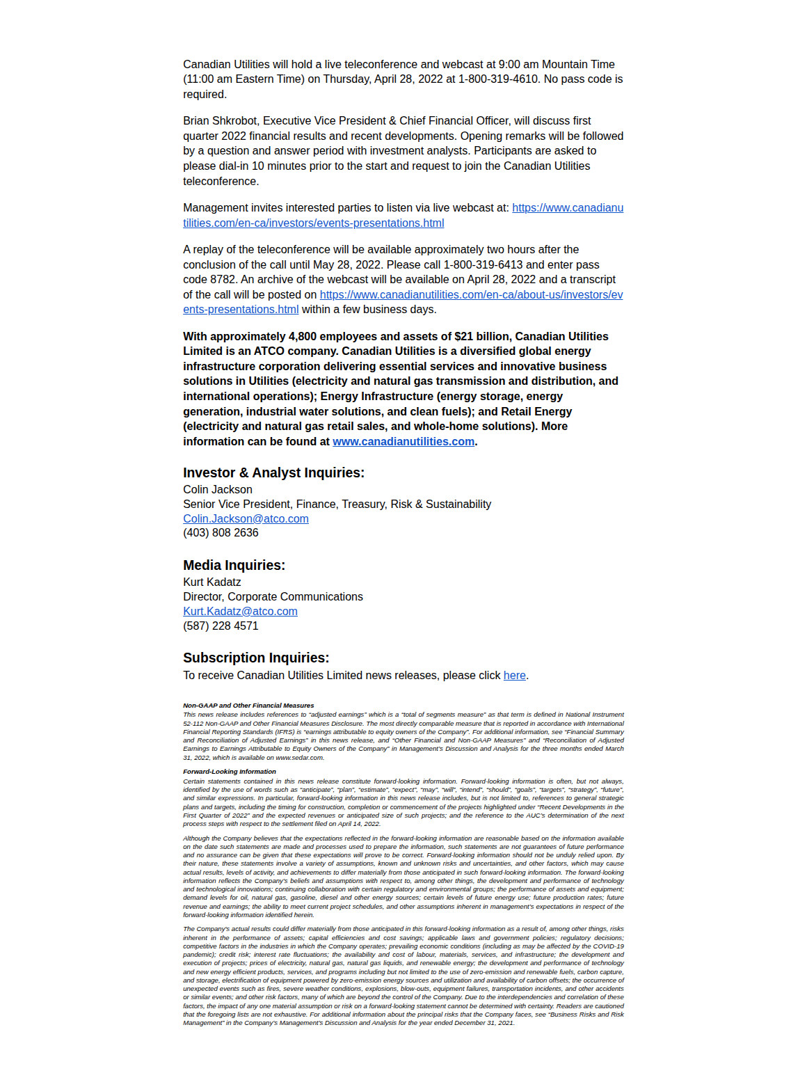Canadian Utilities will hold a live teleconference and webcast at 9:00 am Mountain Time (11:00 am Eastern Time) on Thursday, April 28, 2022 at 1-800-319-4610. No pass code is required.
Brian Shkrobot, Executive Vice President & Chief Financial Officer, will discuss first quarter 2022 financial results and recent developments. Opening remarks will be followed by a question and answer period with investment analysts. Participants are asked to please dial-in 10 minutes prior to the start and request to join the Canadian Utilities teleconference.
Management invites interested parties to listen via live webcast at: https://www.canadianutilities.com/en-ca/investors/events-presentations.html
A replay of the teleconference will be available approximately two hours after the conclusion of the call until May 28, 2022. Please call 1-800-319-6413 and enter pass code 8782. An archive of the webcast will be available on April 28, 2022 and a transcript of the call will be posted on https://www.canadianutilities.com/en-ca/about-us/investors/events-presentations.html within a few business days.
With approximately 4,800 employees and assets of $21 billion, Canadian Utilities Limited is an ATCO company. Canadian Utilities is a diversified global energy infrastructure corporation delivering essential services and innovative business solutions in Utilities (electricity and natural gas transmission and distribution, and international operations); Energy Infrastructure (energy storage, energy generation, industrial water solutions, and clean fuels); and Retail Energy (electricity and natural gas retail sales, and whole-home solutions). More information can be found at www.canadianutilities.com.
Investor & Analyst Inquiries:
Colin Jackson
Senior Vice President, Finance, Treasury, Risk & Sustainability
Colin.Jackson@atco.com
(403) 808 2636
Media Inquiries:
Kurt Kadatz
Director, Corporate Communications
Kurt.Kadatz@atco.com
(587) 228 4571
Subscription Inquiries:
To receive Canadian Utilities Limited news releases, please click here.
Non-GAAP and Other Financial Measures
This news release includes references to “adjusted earnings” which is a “total of segments measure” as that term is defined in National Instrument 52-112 Non-GAAP and Other Financial Measures Disclosure. The most directly comparable measure that is reported in accordance with International Financial Reporting Standards (IFRS) is “earnings attributable to equity owners of the Company”. For additional information, see “Financial Summary and Reconciliation of Adjusted Earnings” in this news release, and “Other Financial and Non-GAAP Measures” and “Reconciliation of Adjusted Earnings to Earnings Attributable to Equity Owners of the Company” in Management’s Discussion and Analysis for the three months ended March 31, 2022, which is available on www.sedar.com.
Forward-Looking Information
Certain statements contained in this news release constitute forward-looking information. Forward-looking information is often, but not always, identified by the use of words such as “anticipate”, “plan”, “estimate”, “expect”, “may”, “will”, “intend”, “should”, “goals”, “targets”, “strategy”, “future”, and similar expressions. In particular, forward-looking information in this news release includes, but is not limited to, references to general strategic plans and targets, including the timing for construction, completion or commencement of the projects highlighted under “Recent Developments in the First Quarter of 2022” and the expected revenues or anticipated size of such projects; and the reference to the AUC’s determination of the next process steps with respect to the settlement filed on April 14, 2022.
Although the Company believes that the expectations reflected in the forward-looking information are reasonable based on the information available on the date such statements are made and processes used to prepare the information, such statements are not guarantees of future performance and no assurance can be given that these expectations will prove to be correct. Forward-looking information should not be unduly relied upon. By their nature, these statements involve a variety of assumptions, known and unknown risks and uncertainties, and other factors, which may cause actual results, levels of activity, and achievements to differ materially from those anticipated in such forward-looking information. The forward-looking information reflects the Company’s beliefs and assumptions with respect to, among other things, the development and performance of technology and technological innovations; continuing collaboration with certain regulatory and environmental groups; the performance of assets and equipment; demand levels for oil, natural gas, gasoline, diesel and other energy sources; certain levels of future energy use; future production rates; future revenue and earnings; the ability to meet current project schedules, and other assumptions inherent in management’s expectations in respect of the forward-looking information identified herein.
The Company's actual results could differ materially from those anticipated in this forward-looking information as a result of, among other things, risks inherent in the performance of assets; capital efficiencies and cost savings; applicable laws and government policies; regulatory decisions; competitive factors in the industries in which the Company operates; prevailing economic conditions (including as may be affected by the COVID-19 pandemic); credit risk; interest rate fluctuations; the availability and cost of labour, materials, services, and infrastructure; the development and execution of projects; prices of electricity, natural gas, natural gas liquids, and renewable energy; the development and performance of technology and new energy efficient products, services, and programs including but not limited to the use of zero-emission and renewable fuels, carbon capture, and storage, electrification of equipment powered by zero-emission energy sources and utilization and availability of carbon offsets; the occurrence of unexpected events such as fires, severe weather conditions, explosions, blow-outs, equipment failures, transportation incidents, and other accidents or similar events; and other risk factors, many of which are beyond the control of the Company. Due to the interdependencies and correlation of these factors, the impact of any one material assumption or risk on a forward-looking statement cannot be determined with certainty. Readers are cautioned that the foregoing lists are not exhaustive. For additional information about the principal risks that the Company faces, see “Business Risks and Risk Management” in the Company’s Management’s Discussion and Analysis for the year ended December 31, 2021.